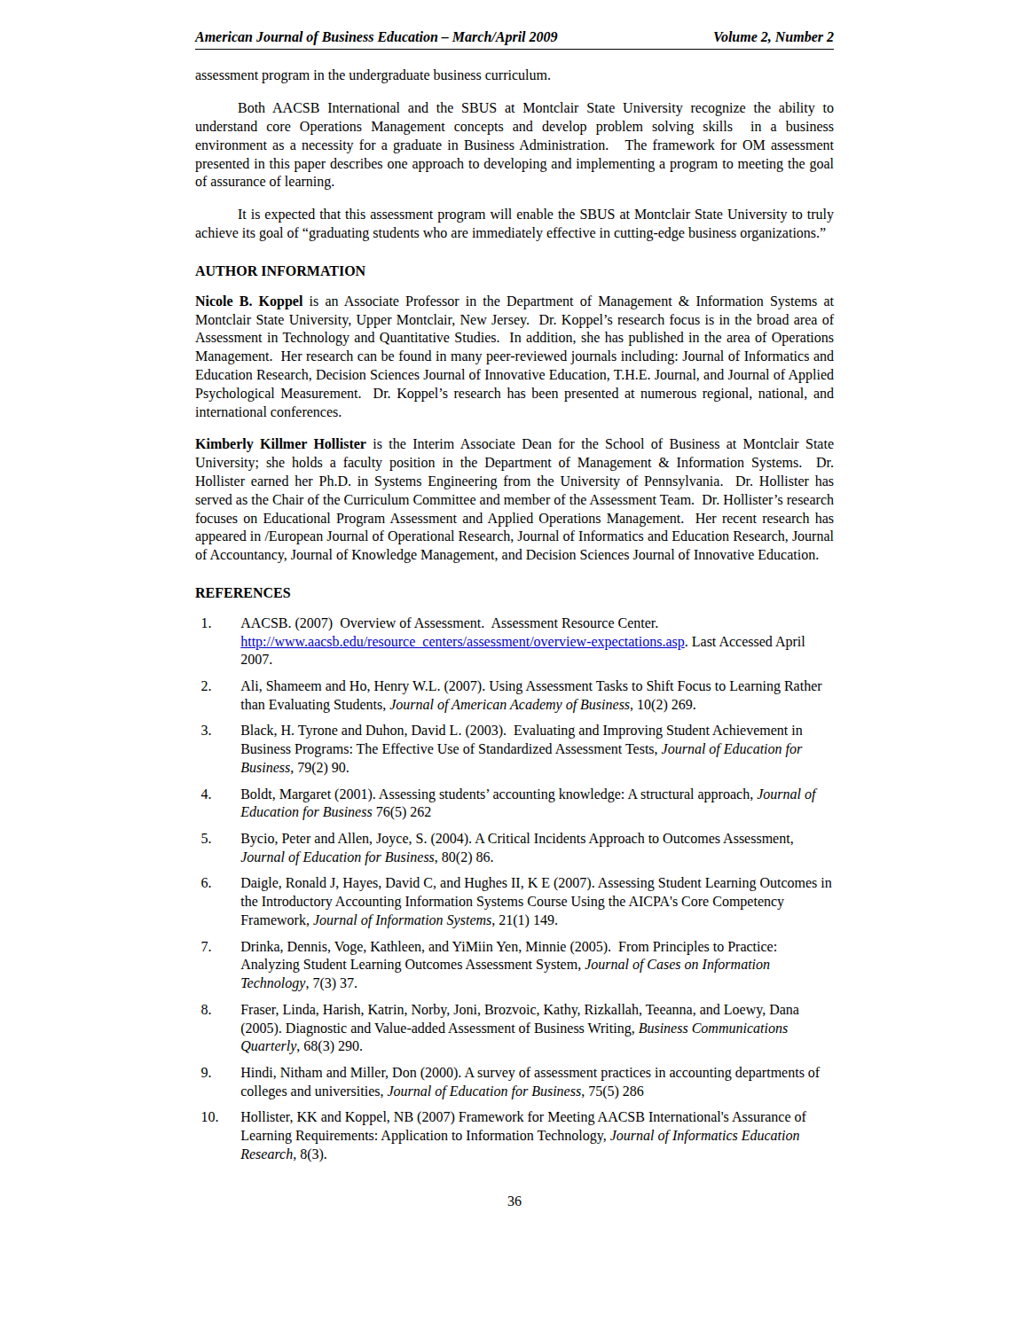American Journal of Business Education – March/April 2009 Volume 2, Number 2
assessment program in the undergraduate business curriculum.
Both AACSB International and the SBUS at Montclair State University recognize the ability to understand core Operations Management concepts and develop problem solving skills in a business environment as a necessity for a graduate in Business Administration. The framework for OM assessment presented in this paper describes one approach to developing and implementing a program to meeting the goal of assurance of learning.
It is expected that this assessment program will enable the SBUS at Montclair State University to truly achieve its goal of “graduating students who are immediately effective in cutting-edge business organizations.”
Author Information
Nicole B. Koppel is an Associate Professor in the Department of Management & Information Systems at Montclair State University, Upper Montclair, New Jersey. Dr. Koppel’s research focus is in the broad area of Assessment in Technology and Quantitative Studies. In addition, she has published in the area of Operations Management. Her research can be found in many peer-reviewed journals including: Journal of Informatics and Education Research, Decision Sciences Journal of Innovative Education, T.H.E. Journal, and Journal of Applied Psychological Measurement. Dr. Koppel’s research has been presented at numerous regional, national, and international conferences.
Kimberly Killmer Hollister is the Interim Associate Dean for the School of Business at Montclair State University; she holds a faculty position in the Department of Management & Information Systems. Dr. Hollister earned her Ph.D. in Systems Engineering from the University of Pennsylvania. Dr. Hollister has served as the Chair of the Curriculum Committee and member of the Assessment Team. Dr. Hollister’s research focuses on Educational Program Assessment and Applied Operations Management. Her recent research has appeared in /European Journal of Operational Research, Journal of Informatics and Education Research, Journal of Accountancy, Journal of Knowledge Management, and Decision Sciences Journal of Innovative Education.
References
AACSB. (2007) Overview of Assessment. Assessment Resource Center.
http://www.aacsb.edu/resource_centers/assessment/overview-expectations.asp. Last Accessed April 2007.
Ali, Shameem and Ho, Henry W.L. (2007). Using Assessment Tasks to Shift Focus to Learning Rather than Evaluating Students, Journal of American Academy of Business, 10(2) 269.
Black, H. Tyrone and Duhon, David L. (2003). Evaluating and Improving Student Achievement in Business Programs: The Effective Use of Standardized Assessment Tests, Journal of Education for Business, 79(2) 90.
Boldt, Margaret (2001). Assessing students’ accounting knowledge: A structural approach, Journal of Education for Business 76(5) 262
Bycio, Peter and Allen, Joyce, S. (2004). A Critical Incidents Approach to Outcomes Assessment, Journal of Education for Business, 80(2) 86.
Daigle, Ronald J, Hayes, David C, and Hughes II, K E (2007). Assessing Student Learning Outcomes in the Introductory Accounting Information Systems Course Using the AICPA's Core Competency Framework, Journal of Information Systems, 21(1) 149.
Drinka, Dennis, Voge, Kathleen, and YiMiin Yen, Minnie (2005). From Principles to Practice: Analyzing Student Learning Outcomes Assessment System, Journal of Cases on Information Technology, 7(3) 37.
Fraser, Linda, Harish, Katrin, Norby, Joni, Brozvoic, Kathy, Rizkallah, Teeanna, and Loewy, Dana (2005). Diagnostic and Value-added Assessment of Business Writing, Business Communications Quarterly, 68(3) 290.
Hindi, Nitham and Miller, Don (2000). A survey of assessment practices in accounting departments of colleges and universities, Journal of Education for Business, 75(5) 286
Hollister, KK and Koppel, NB (2007) Framework for Meeting AACSB International's Assurance of Learning Requirements: Application to Information Technology, Journal of Informatics Education Research, 8(3).
36